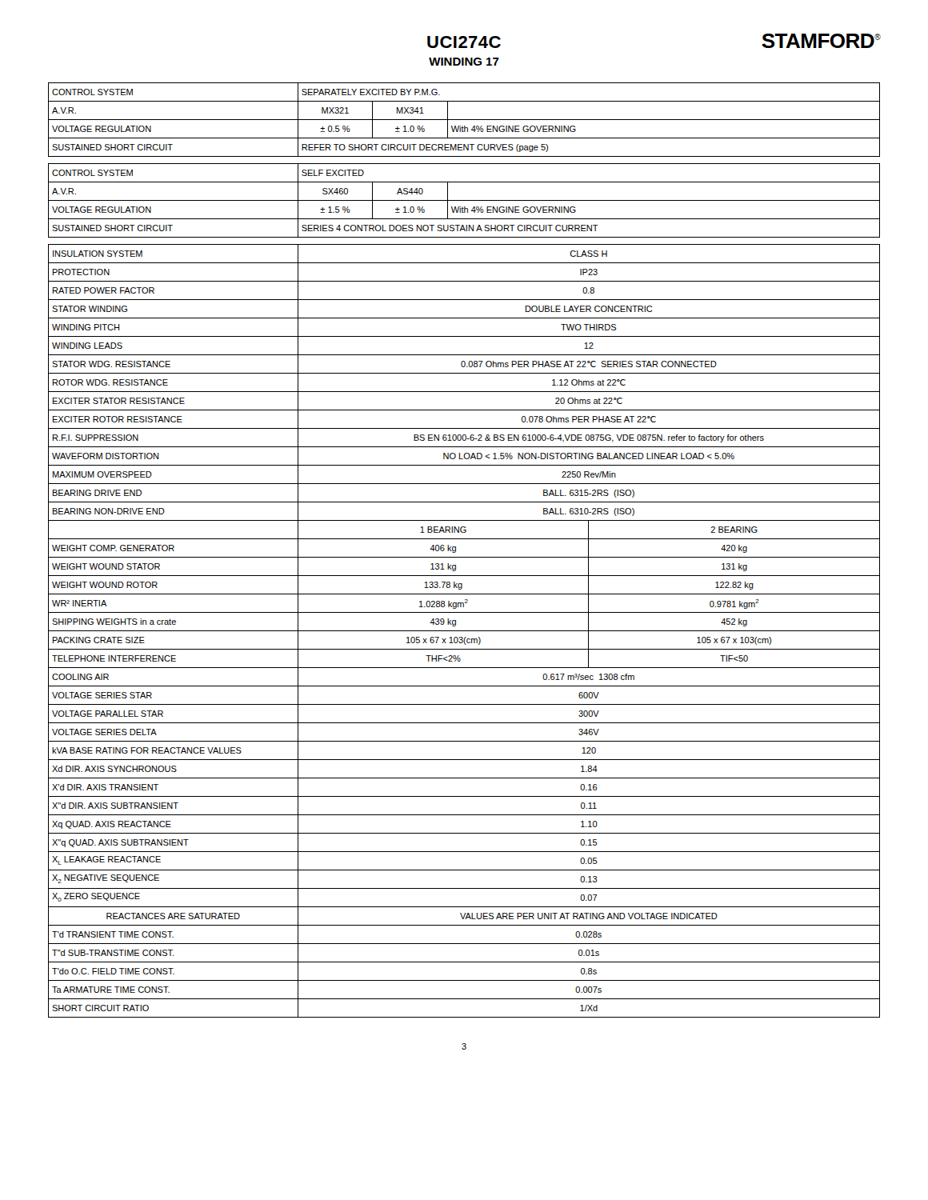UCI274C
WINDING 17
STAMFORD®
| CONTROL SYSTEM | SEPARATELY EXCITED BY P.M.G. |
| A.V.R. | MX321 | MX341 | |
| VOLTAGE REGULATION | ± 0.5 % | ± 1.0 % | With 4% ENGINE GOVERNING |
| SUSTAINED SHORT CIRCUIT | REFER TO SHORT CIRCUIT DECREMENT CURVES (page 5) |
| CONTROL SYSTEM | SELF EXCITED |
| A.V.R. | SX460 | AS440 | |
| VOLTAGE REGULATION | ± 1.5 % | ± 1.0 % | With 4% ENGINE GOVERNING |
| SUSTAINED SHORT CIRCUIT | SERIES 4 CONTROL DOES NOT SUSTAIN A SHORT CIRCUIT CURRENT |
| INSULATION SYSTEM | CLASS H |
| PROTECTION | IP23 |
| RATED POWER FACTOR | 0.8 |
| STATOR WINDING | DOUBLE LAYER CONCENTRIC |
| WINDING PITCH | TWO THIRDS |
| WINDING LEADS | 12 |
| STATOR WDG. RESISTANCE | 0.087 Ohms PER PHASE AT 22℃ SERIES STAR CONNECTED |
| ROTOR WDG. RESISTANCE | 1.12 Ohms at 22℃ |
| EXCITER STATOR RESISTANCE | 20 Ohms at 22℃ |
| EXCITER ROTOR RESISTANCE | 0.078 Ohms PER PHASE AT 22℃ |
| R.F.I. SUPPRESSION | BS EN 61000-6-2 & BS EN 61000-6-4,VDE 0875G, VDE 0875N. refer to factory for others |
| WAVEFORM DISTORTION | NO LOAD < 1.5% NON-DISTORTING BALANCED LINEAR LOAD < 5.0% |
| MAXIMUM OVERSPEED | 2250 Rev/Min |
| BEARING DRIVE END | BALL. 6315-2RS (ISO) |
| BEARING NON-DRIVE END | BALL. 6310-2RS (ISO) |
| | 1 BEARING | 2 BEARING |
| WEIGHT COMP. GENERATOR | 406 kg | 420 kg |
| WEIGHT WOUND STATOR | 131 kg | 131 kg |
| WEIGHT WOUND ROTOR | 133.78 kg | 122.82 kg |
| WR² INERTIA | 1.0288 kgm 2 | 0.9781 kgm 2 |
| SHIPPING WEIGHTS in a crate | 439 kg | 452 kg |
| PACKING CRATE SIZE | 105 x 67 x 103(cm) | 105 x 67 x 103(cm) |
| TELEPHONE INTERFERENCE | THF<2% | TIF<50 |
| COOLING AIR | 0.617 m³/sec 1308 cfm |
| VOLTAGE SERIES STAR | 600V |
| VOLTAGE PARALLEL STAR | 300V |
| VOLTAGE SERIES DELTA | 346V |
| kVA BASE RATING FOR REACTANCE VALUES | 120 |
| Xd DIR. AXIS SYNCHRONOUS | 1.84 |
| X'd DIR. AXIS TRANSIENT | 0.16 |
| X"d DIR. AXIS SUBTRANSIENT | 0.11 |
| Xq QUAD. AXIS REACTANCE | 1.10 |
| X"q QUAD. AXIS SUBTRANSIENT | 0.15 |
| X L LEAKAGE REACTANCE | 0.05 |
| X 2 NEGATIVE SEQUENCE | 0.13 |
| X 0 ZERO SEQUENCE | 0.07 |
| REACTANCES ARE SATURATED | VALUES ARE PER UNIT AT RATING AND VOLTAGE INDICATED |
| T'd TRANSIENT TIME CONST. | 0.028s |
| T"d SUB-TRANSTIME CONST. | 0.01s |
| T'do O.C. FIELD TIME CONST. | 0.8s |
| Ta ARMATURE TIME CONST. | 0.007s |
| SHORT CIRCUIT RATIO | 1/Xd |
3